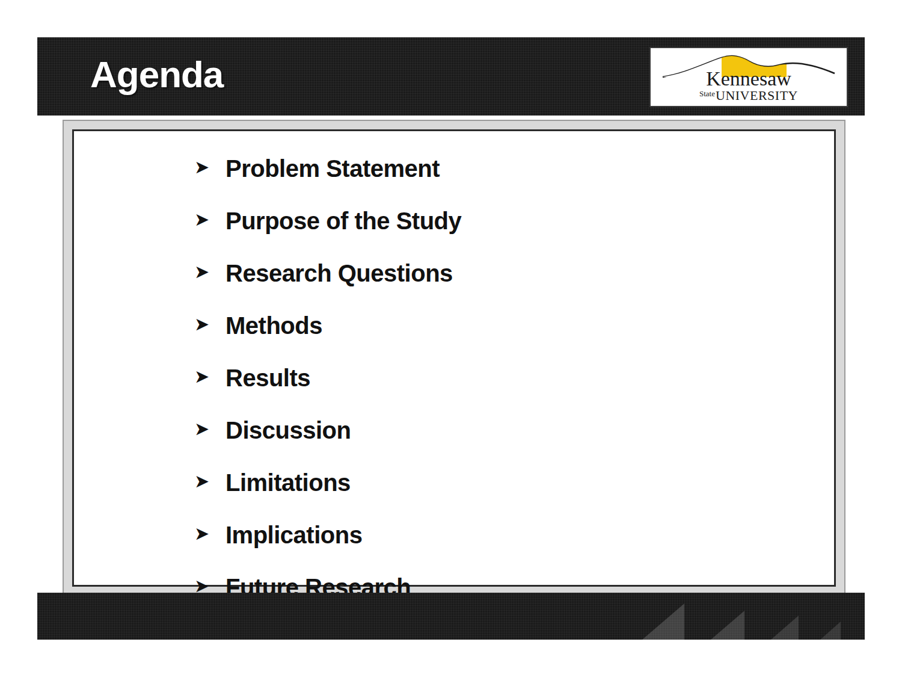Agenda
Kennesaw
State UNIVERSITY
Problem Statement
Purpose of the Study
Research Questions
Methods
Results
Discussion
Limitations
Implications
Future Research